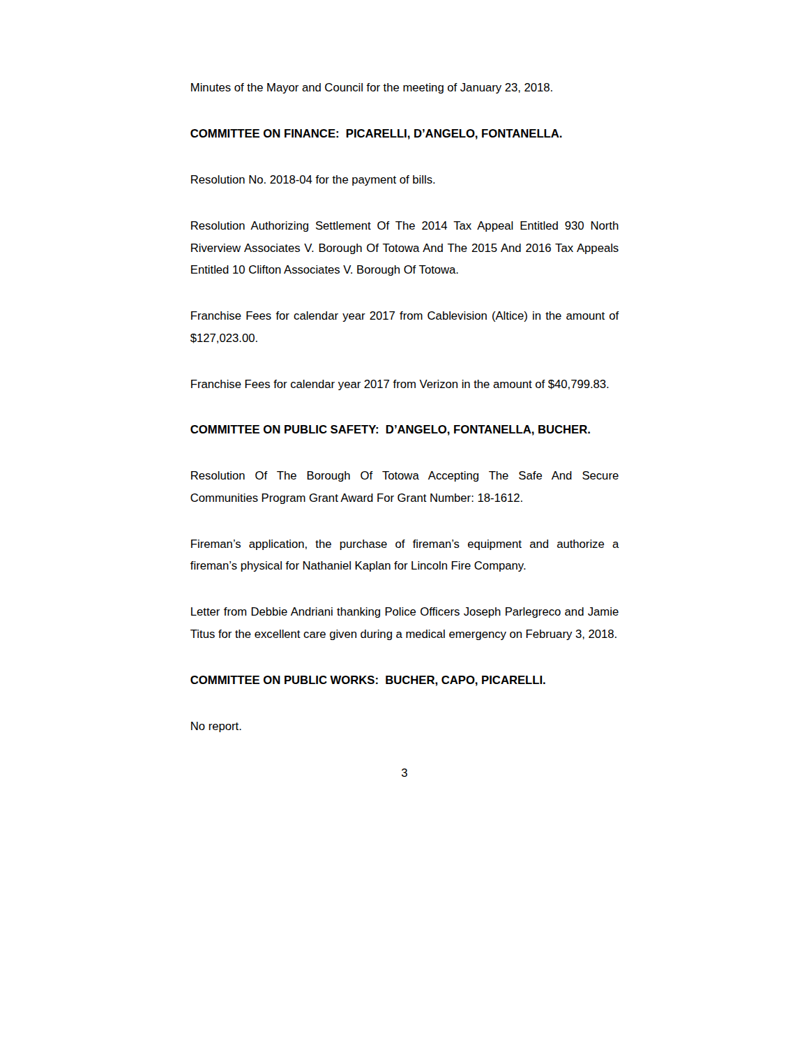Minutes of the Mayor and Council for the meeting of January 23, 2018.
COMMITTEE ON FINANCE: PICARELLI, D’ANGELO, FONTANELLA.
Resolution No. 2018-04 for the payment of bills.
Resolution Authorizing Settlement Of The 2014 Tax Appeal Entitled 930 North Riverview Associates V. Borough Of Totowa And The 2015 And 2016 Tax Appeals Entitled 10 Clifton Associates V. Borough Of Totowa.
Franchise Fees for calendar year 2017 from Cablevision (Altice) in the amount of $127,023.00.
Franchise Fees for calendar year 2017 from Verizon in the amount of $40,799.83.
COMMITTEE ON PUBLIC SAFETY: D’ANGELO, FONTANELLA, BUCHER.
Resolution Of The Borough Of Totowa Accepting The Safe And Secure Communities Program Grant Award For Grant Number: 18-1612.
Fireman’s application, the purchase of fireman’s equipment and authorize a fireman’s physical for Nathaniel Kaplan for Lincoln Fire Company.
Letter from Debbie Andriani thanking Police Officers Joseph Parlegreco and Jamie Titus for the excellent care given during a medical emergency on February 3, 2018.
COMMITTEE ON PUBLIC WORKS: BUCHER, CAPO, PICARELLI.
No report.
3